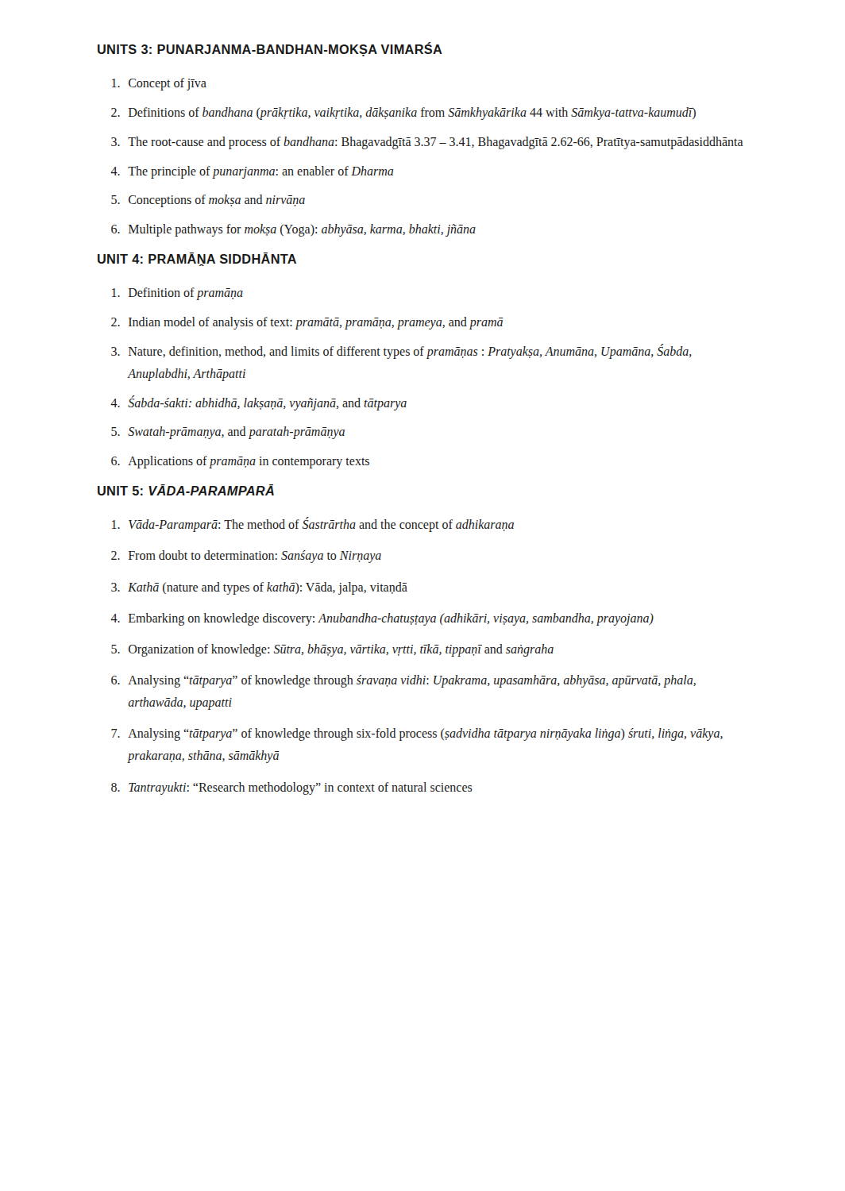UNITS 3: PUNARJANMA-BANDHAN-MOKṢA VIMARŚA
Concept of jīva
Definitions of bandhana (prākṛtika, vaikṛtika, dākṣanika from Sāmkhyakārika 44 with Sāmkya-tattva-kaumudī)
The root-cause and process of bandhana: Bhagavadgītā 3.37 – 3.41, Bhagavadgītā 2.62-66, Pratītya-samutpādasiddhānta
The principle of punarjanma: an enabler of Dharma
Conceptions of mokṣa and nirvāṇa
Multiple pathways for mokṣa (Yoga): abhyāsa, karma, bhakti, jñāna
UNIT 4: PRAMĀṊA SIDDHĀNTA
Definition of pramāṇa
Indian model of analysis of text: pramātā, pramāṇa, prameya, and pramā
Nature, definition, method, and limits of different types of pramāṇas : Pratyakṣa, Anumāna, Upamāna, Śabda, Anuplabdhi, Arthāpatti
Śabda-śakti: abhidhā, lakṣaṇā, vyañjanā, and tātparya
Swatah-prāmaṇya, and paratah-prāmāṇya
Applications of pramāṇa in contemporary texts
UNIT 5: VĀDA-PARAMPARĀ
Vāda-Paramparā: The method of Śastrārtha and the concept of adhikaraṇa
From doubt to determination: Sanśaya to Nirṇaya
Kathā (nature and types of kathā): Vāda, jalpa, vitaṇdā
Embarking on knowledge discovery: Anubandha-chatuṣṭaya (adhikāri, viṣaya, sambandha, prayojana)
Organization of knowledge: Sūtra, bhāṣya, vārtika, vṛtti, tīkā, tippaṇī and saṅgraha
Analysing “tātparya” of knowledge through śravaṇa vidhi: Upakrama, upasamhāra, abhyāsa, apūrvatā, phala, arthawāda, upapatti
Analysing “tātparya” of knowledge through six-fold process (ṣadvidha tātparya nirṇāyaka liṅga) śruti, liṅga, vākya, prakaraṇa, sthāna, sāmākhyā
Tantrayukti: “Research methodology” in context of natural sciences